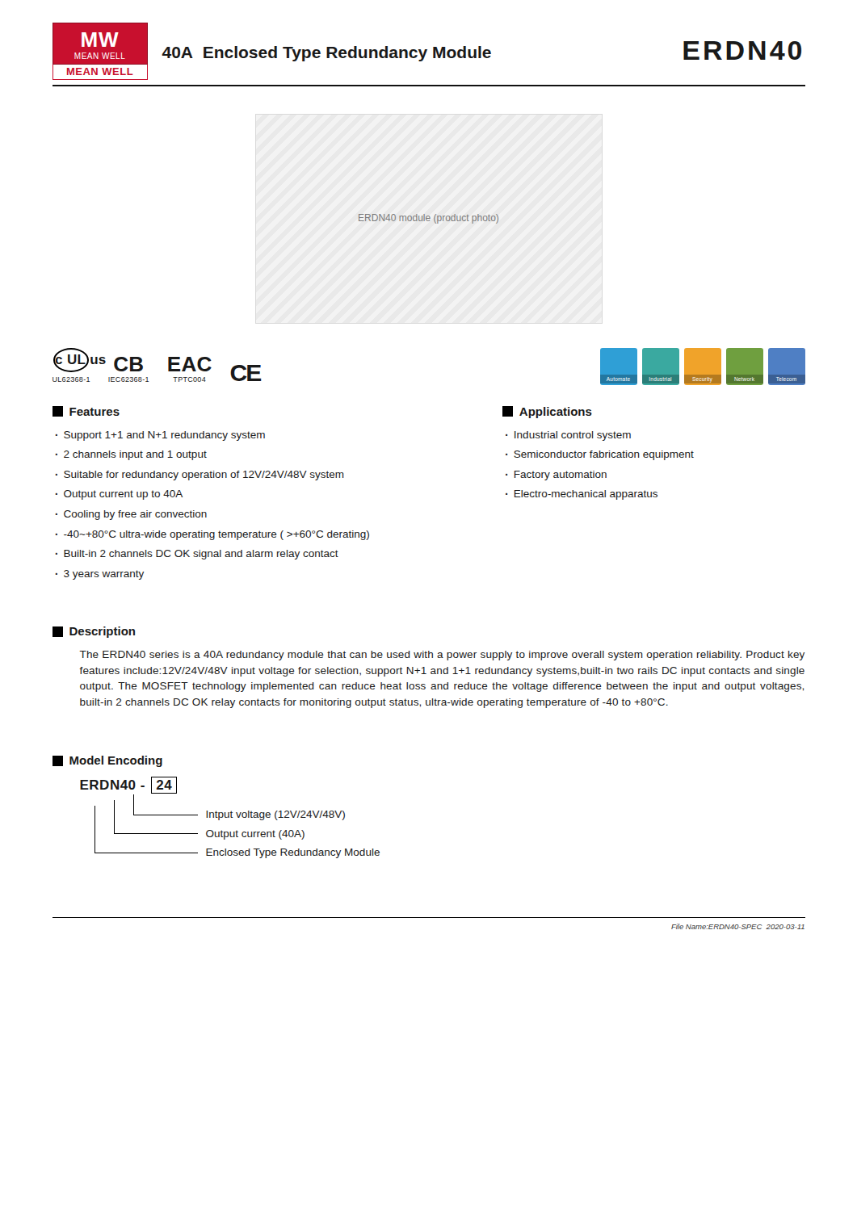MWMEAN WELL
MEAN WELL
40A Enclosed Type Redundancy Module
ERDN40
ERDN40 module (product photo)
c UL us UL62368-1
CB IEC62368-1
EAC TPTC004
CE
Automate
Industrial
Security
Network
Telecom
Features
Support 1+1 and N+1 redundancy system
2 channels input and 1 output
Suitable for redundancy operation of 12V/24V/48V system
Output current up to 40A
Cooling by free air convection
-40~+80°C ultra-wide operating temperature ( >+60°C derating)
Built-in 2 channels DC OK signal and alarm relay contact
3 years warranty
Applications
Industrial control system
Semiconductor fabrication equipment
Factory automation
Electro-mechanical apparatus
Description
The ERDN40 series is a 40A redundancy module that can be used with a power supply to improve overall system operation reliability. Product key features include:12V/24V/48V input voltage for selection, support N+1 and 1+1 redundancy systems,built-in two rails DC input contacts and single output. The MOSFET technology implemented can reduce heat loss and reduce the voltage difference between the input and output voltages, built-in 2 channels DC OK relay contacts for monitoring output status, ultra-wide operating temperature of -40 to +80°C.
Model Encoding
ERDN40 - 24
Intput voltage (12V/24V/48V)
Output current (40A)
Enclosed Type Redundancy Module
File Name:ERDN40-SPEC 2020-03-11